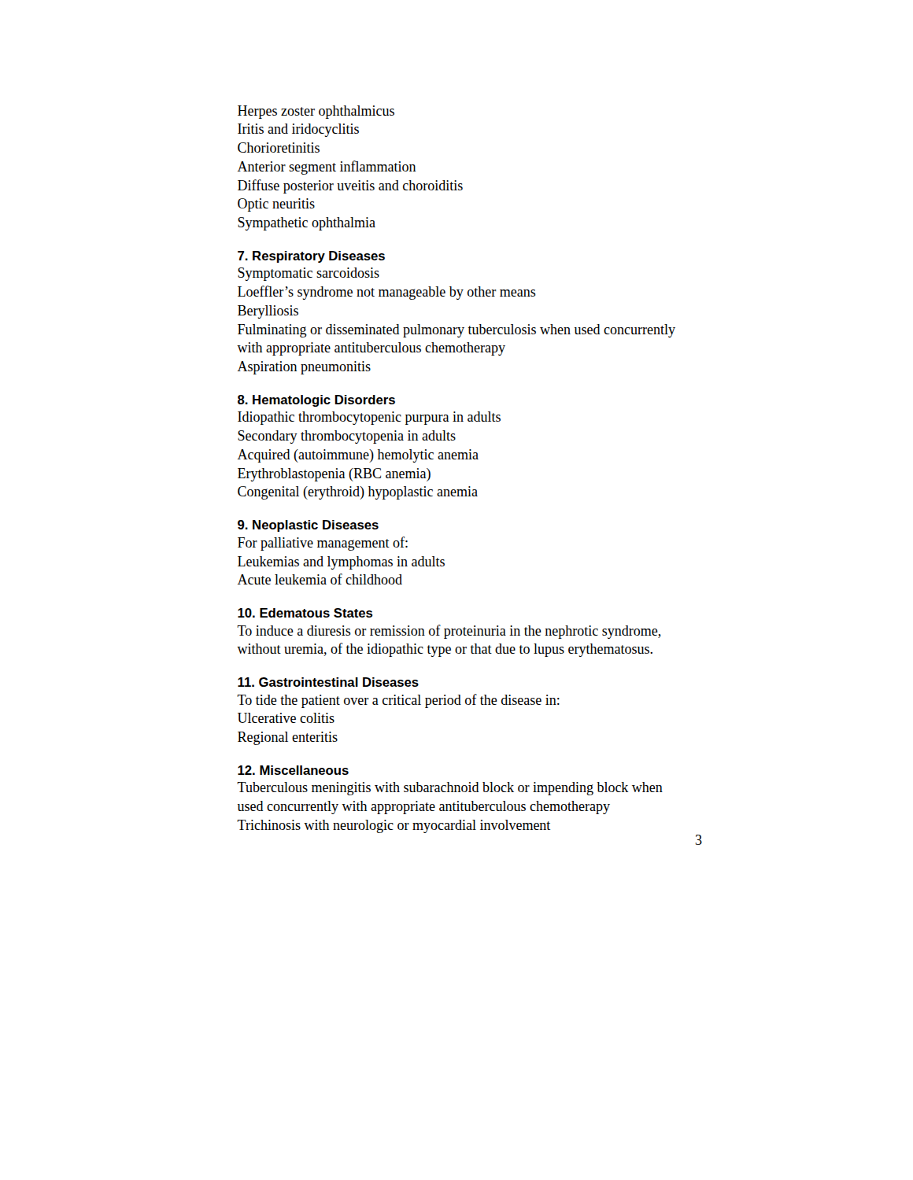Herpes zoster ophthalmicus
Iritis and iridocyclitis
Chorioretinitis
Anterior segment inflammation
Diffuse posterior uveitis and choroiditis
Optic neuritis
Sympathetic ophthalmia
7. Respiratory Diseases
Symptomatic sarcoidosis
Loeffler’s syndrome not manageable by other means
Berylliosis
Fulminating or disseminated pulmonary tuberculosis when used concurrently with appropriate antituberculous chemotherapy
Aspiration pneumonitis
8. Hematologic Disorders
Idiopathic thrombocytopenic purpura in adults
Secondary thrombocytopenia in adults
Acquired (autoimmune) hemolytic anemia
Erythroblastopenia (RBC anemia)
Congenital (erythroid) hypoplastic anemia
9. Neoplastic Diseases
For palliative management of:
Leukemias and lymphomas in adults
Acute leukemia of childhood
10. Edematous States
To induce a diuresis or remission of proteinuria in the nephrotic syndrome, without uremia, of the idiopathic type or that due to lupus erythematosus.
11. Gastrointestinal Diseases
To tide the patient over a critical period of the disease in:
Ulcerative colitis
Regional enteritis
12. Miscellaneous
Tuberculous meningitis with subarachnoid block or impending block when used concurrently with appropriate antituberculous chemotherapy
Trichinosis with neurologic or myocardial involvement
3